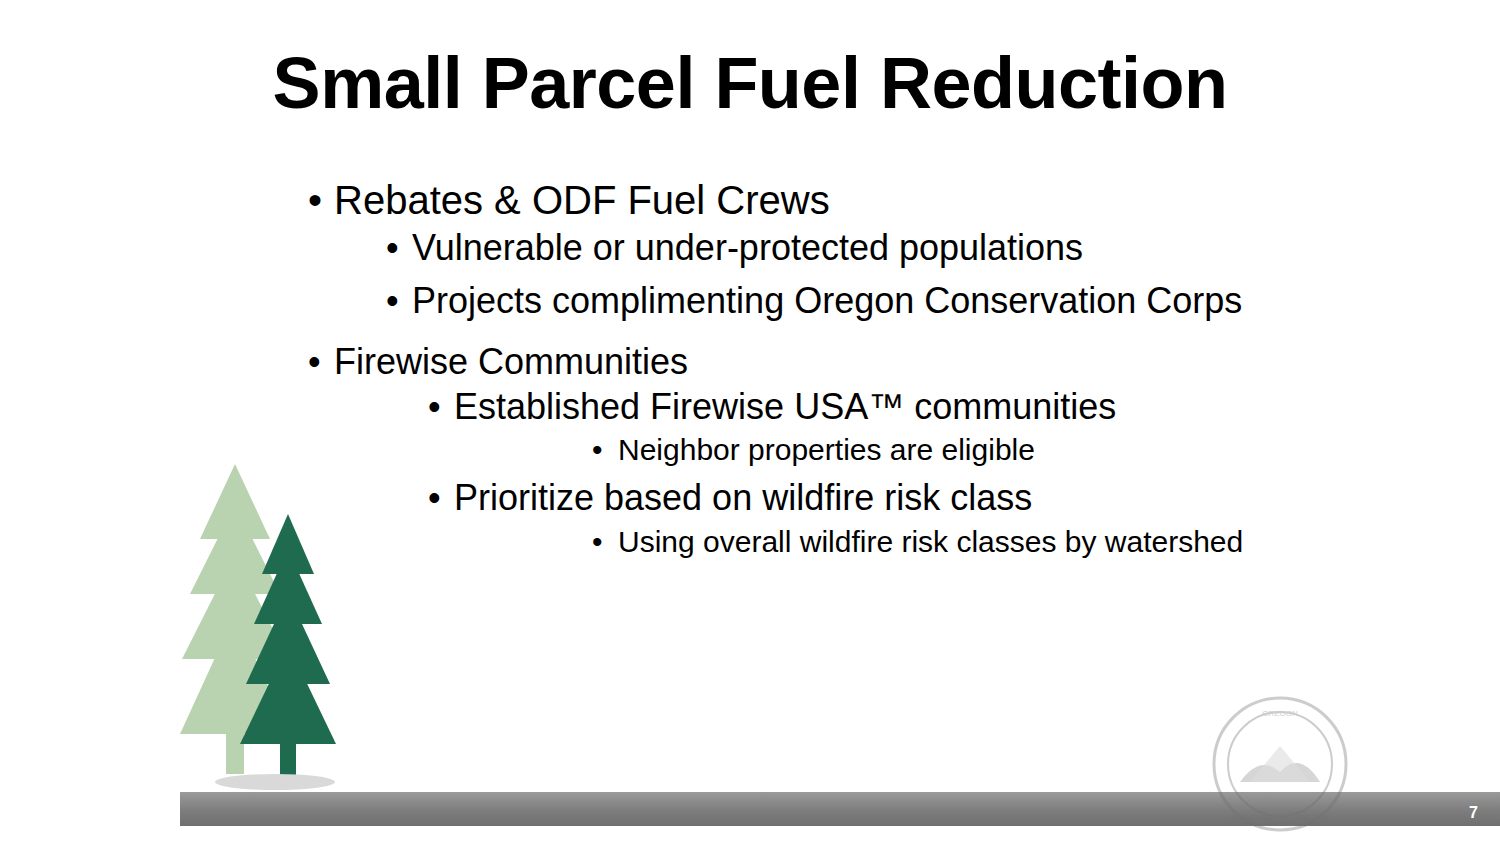Small Parcel Fuel Reduction
Rebates & ODF Fuel Crews
Vulnerable or under-protected populations
Projects complimenting Oregon Conservation Corps
Firewise Communities
Established Firewise USA™ communities
Neighbor properties are eligible
Prioritize based on wildfire risk class
Using overall wildfire risk classes by watershed
OREGON DEPARTMENT OF FORESTRY
7